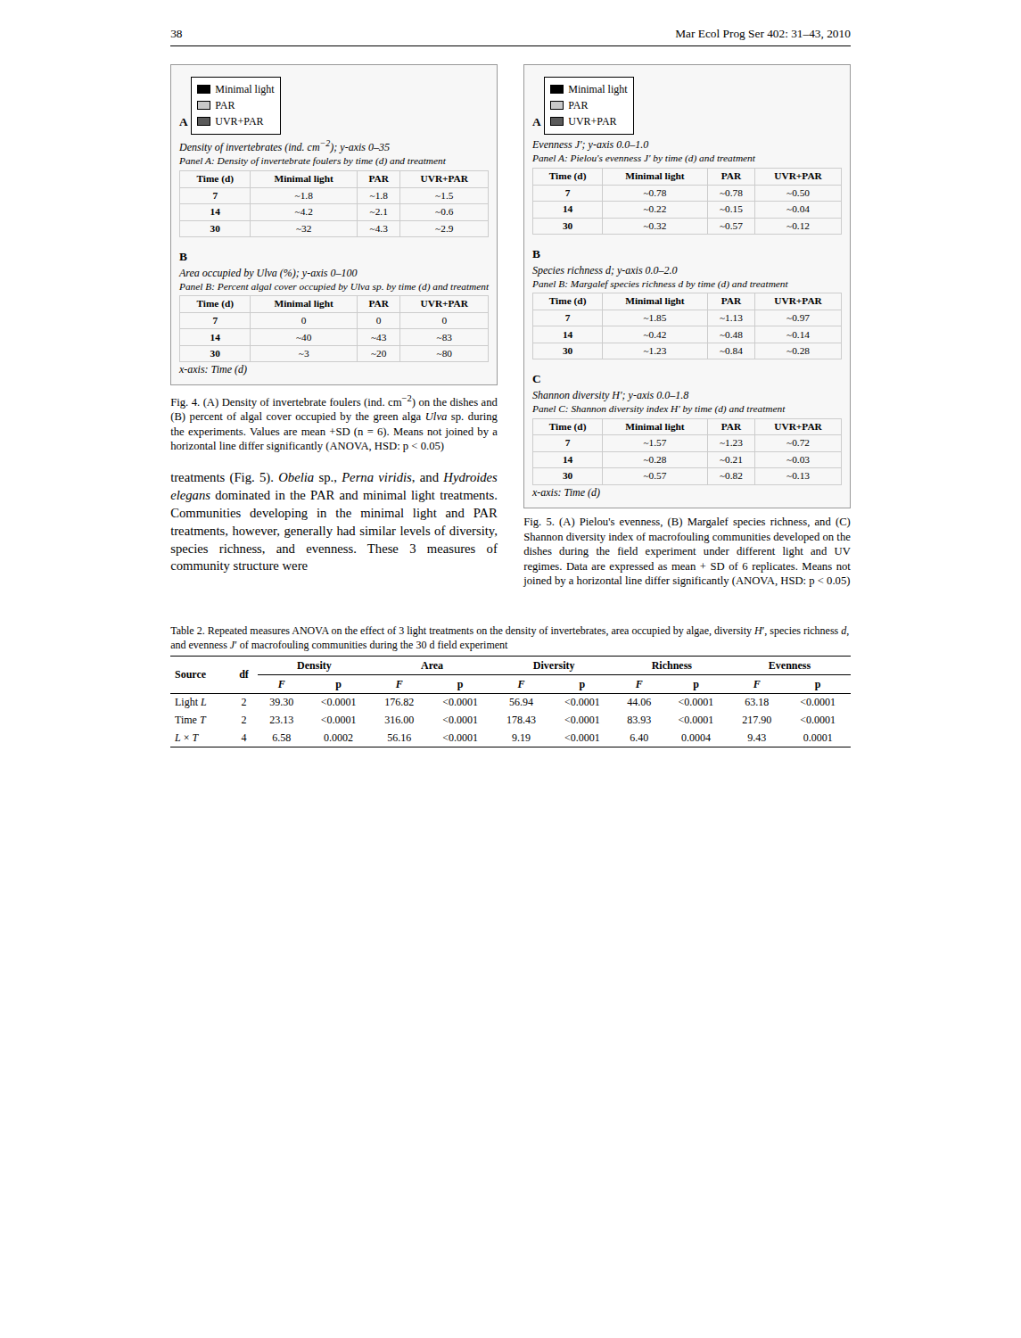38 Mar Ecol Prog Ser 402: 31–43, 2010
A
Minimal light
PAR
UVR+PAR
Density of invertebrates (ind. cm−2); y-axis 0–35
Panel A: Density of invertebrate foulers by time (d) and treatment
| Time (d) | Minimal light | PAR | UVR+PAR |
| --- | --- | --- | --- |
| 7 | ~1.8 | ~1.8 | ~1.5 |
| 14 | ~4.2 | ~2.1 | ~0.6 |
| 30 | ~32 | ~4.3 | ~2.9 |
B
Area occupied by Ulva (%); y-axis 0–100
Panel B: Percent algal cover occupied by Ulva sp. by time (d) and treatment
| Time (d) | Minimal light | PAR | UVR+PAR |
| --- | --- | --- | --- |
| 7 | 0 | 0 | 0 |
| 14 | ~40 | ~43 | ~83 |
| 30 | ~3 | ~20 | ~80 |
x-axis: Time (d)
Fig. 4. (A) Density of invertebrate foulers (ind. cm−2) on the dishes and (B) percent of algal cover occupied by the green alga Ulva sp. during the experiments. Values are mean +SD (n = 6). Means not joined by a horizontal line differ significantly (ANOVA, HSD: p < 0.05)
treatments (Fig. 5). Obelia sp., Perna viridis, and Hydroides elegans dominated in the PAR and minimal light treatments. Communities developing in the minimal light and PAR treatments, however, generally had similar levels of diversity, species richness, and evenness. These 3 measures of community structure were
A
Minimal light
PAR
UVR+PAR
Evenness J′; y-axis 0.0–1.0
Panel A: Pielou's evenness J ′ by time (d) and treatment
| Time (d) | Minimal light | PAR | UVR+PAR |
| --- | --- | --- | --- |
| 7 | ~0.78 | ~0.78 | ~0.50 |
| 14 | ~0.22 | ~0.15 | ~0.04 |
| 30 | ~0.32 | ~0.57 | ~0.12 |
B
Species richness d; y-axis 0.0–2.0
Panel B: Margalef species richness d by time (d) and treatment
| Time (d) | Minimal light | PAR | UVR+PAR |
| --- | --- | --- | --- |
| 7 | ~1.85 | ~1.13 | ~0.97 |
| 14 | ~0.42 | ~0.48 | ~0.14 |
| 30 | ~1.23 | ~0.84 | ~0.28 |
C
Shannon diversity H′; y-axis 0.0–1.8
Panel C: Shannon diversity index H ′ by time (d) and treatment
| Time (d) | Minimal light | PAR | UVR+PAR |
| --- | --- | --- | --- |
| 7 | ~1.57 | ~1.23 | ~0.72 |
| 14 | ~0.28 | ~0.21 | ~0.03 |
| 30 | ~0.57 | ~0.82 | ~0.13 |
x-axis: Time (d)
Fig. 5. (A) Pielou's evenness, (B) Margalef species richness, and (C) Shannon diversity index of macrofouling communities developed on the dishes during the field experiment under different light and UV regimes. Data are expressed as mean + SD of 6 replicates. Means not joined by a horizontal line differ significantly (ANOVA, HSD: p < 0.05)
Table 2. Repeated measures ANOVA on the effect of 3 light treatments on the density of invertebrates, area occupied by algae, diversity H ′, species richness d , and evenness J ′ of macrofouling communities during the 30 d field experiment
| Source | df | Density | Area | Diversity | Richness | Evenness |
| --- | --- | --- | --- | --- | --- | --- |
| F | p | F | p | F | p | F | p | F | p |
| Light L | 2 | 39.30 | <0.0001 | 176.82 | <0.0001 | 56.94 | <0.0001 | 44.06 | <0.0001 | 63.18 | <0.0001 |
| Time T | 2 | 23.13 | <0.0001 | 316.00 | <0.0001 | 178.43 | <0.0001 | 83.93 | <0.0001 | 217.90 | <0.0001 |
| L × T | 4 | 6.58 | 0.0002 | 56.16 | <0.0001 | 9.19 | <0.0001 | 6.40 | 0.0004 | 9.43 | 0.0001 |